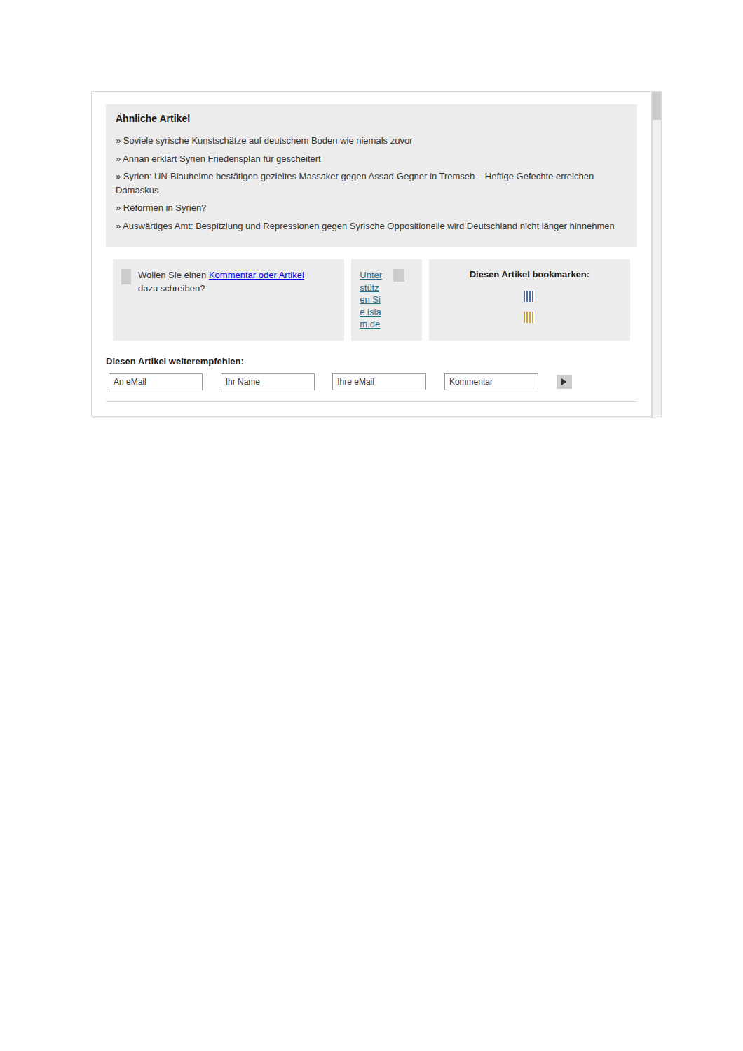Ähnliche Artikel
» Soviele syrische Kunstschätze auf deutschem Boden wie niemals zuvor
» Annan erklärt Syrien Friedensplan für gescheitert
» Syrien: UN-Blauhelme bestätigen gezieltes Massaker gegen Assad-Gegner in Tremseh – Heftige Gefechte erreichen Damaskus
» Reformen in Syrien?
» Auswärtiges Amt: Bespitzlung und Repressionen gegen Syrische Oppositionelle wird Deutschland nicht länger hinnehmen
Wollen Sie einen Kommentar oder Artikel dazu schreiben?
Unterstützen Sie islam.de
Diesen Artikel bookmarken:
Diesen Artikel weiterempfehlen: